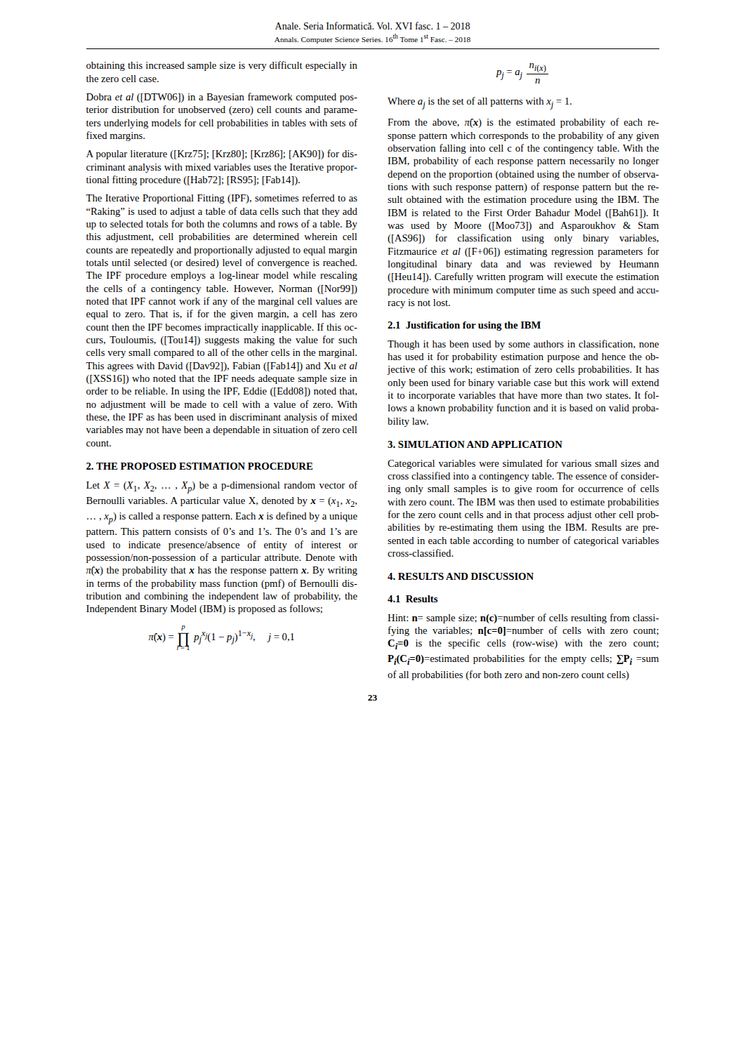Anale. Seria Informatică. Vol. XVI fasc. 1 – 2018
Annals. Computer Science Series. 16th Tome 1st Fasc. – 2018
obtaining this increased sample size is very difficult especially in the zero cell case.
Dobra et al ([DTW06]) in a Bayesian framework computed posterior distribution for unobserved (zero) cell counts and parameters underlying models for cell probabilities in tables with sets of fixed margins.
A popular literature ([Krz75]; [Krz80]; [Krz86]; [AK90]) for discriminant analysis with mixed variables uses the Iterative proportional fitting procedure ([Hab72]; [RS95]; [Fab14]).
The Iterative Proportional Fitting (IPF), sometimes referred to as “Raking” is used to adjust a table of data cells such that they add up to selected totals for both the columns and rows of a table. By this adjustment, cell probabilities are determined wherein cell counts are repeatedly and proportionally adjusted to equal margin totals until selected (or desired) level of convergence is reached. The IPF procedure employs a log-linear model while rescaling the cells of a contingency table. However, Norman ([Nor99]) noted that IPF cannot work if any of the marginal cell values are equal to zero. That is, if for the given margin, a cell has zero count then the IPF becomes impractically inapplicable. If this occurs, Touloumis, ([Tou14]) suggests making the value for such cells very small compared to all of the other cells in the marginal. This agrees with David ([Dav92]), Fabian ([Fab14]) and Xu et al ([XSS16]) who noted that the IPF needs adequate sample size in order to be reliable. In using the IPF, Eddie ([Edd08]) noted that, no adjustment will be made to cell with a value of zero. With these, the IPF as has been used in discriminant analysis of mixed variables may not have been a dependable in situation of zero cell count.
2. THE PROPOSED ESTIMATION PROCEDURE
Let X = (X1, X2, … , Xp) be a p-dimensional random vector of Bernoulli variables. A particular value X, denoted by x = (x1, x2, … , xp) is called a response pattern. Each x is defined by a unique pattern. This pattern consists of 0’s and 1’s. The 0’s and 1’s are used to indicate presence/absence of entity of interest or possession/non-possession of a particular attribute. Denote with π̂(x) the probability that x has the response pattern x. By writing in terms of the probability mass function (pmf) of Bernoulli distribution and combining the independent law of probability, the Independent Binary Model (IBM) is proposed as follows;
π̂(x) = p ∏ i = 1 pjxj(1 − pj)1−xj, j = 0,1
pj = aj ni(x) n
Where aj is the set of all patterns with xj = 1.
From the above, π̂(x) is the estimated probability of each response pattern which corresponds to the probability of any given observation falling into cell c of the contingency table. With the IBM, probability of each response pattern necessarily no longer depend on the proportion (obtained using the number of observations with such response pattern) of response pattern but the result obtained with the estimation procedure using the IBM. The IBM is related to the First Order Bahadur Model ([Bah61]). It was used by Moore ([Moo73]) and Asparoukhov & Stam ([AS96]) for classification using only binary variables, Fitzmaurice et al ([F+06]) estimating regression parameters for longitudinal binary data and was reviewed by Heumann ([Heu14]). Carefully written program will execute the estimation procedure with minimum computer time as such speed and accuracy is not lost.
2.1 Justification for using the IBM
Though it has been used by some authors in classification, none has used it for probability estimation purpose and hence the objective of this work; estimation of zero cells probabilities. It has only been used for binary variable case but this work will extend it to incorporate variables that have more than two states. It follows a known probability function and it is based on valid probability law.
3. SIMULATION AND APPLICATION
Categorical variables were simulated for various small sizes and cross classified into a contingency table. The essence of considering only small samples is to give room for occurrence of cells with zero count. The IBM was then used to estimate probabilities for the zero count cells and in that process adjust other cell probabilities by re-estimating them using the IBM. Results are presented in each table according to number of categorical variables cross-classified.
4. RESULTS AND DISCUSSION
4.1 Results
Hint: n= sample size; n(c)=number of cells resulting from classifying the variables; n[c=0]=number of cells with zero count; Ci=0 is the specific cells (row-wise) with the zero count; Pi(Ci=0)=estimated probabilities for the empty cells; ∑Pi =sum of all probabilities (for both zero and non-zero count cells)
23